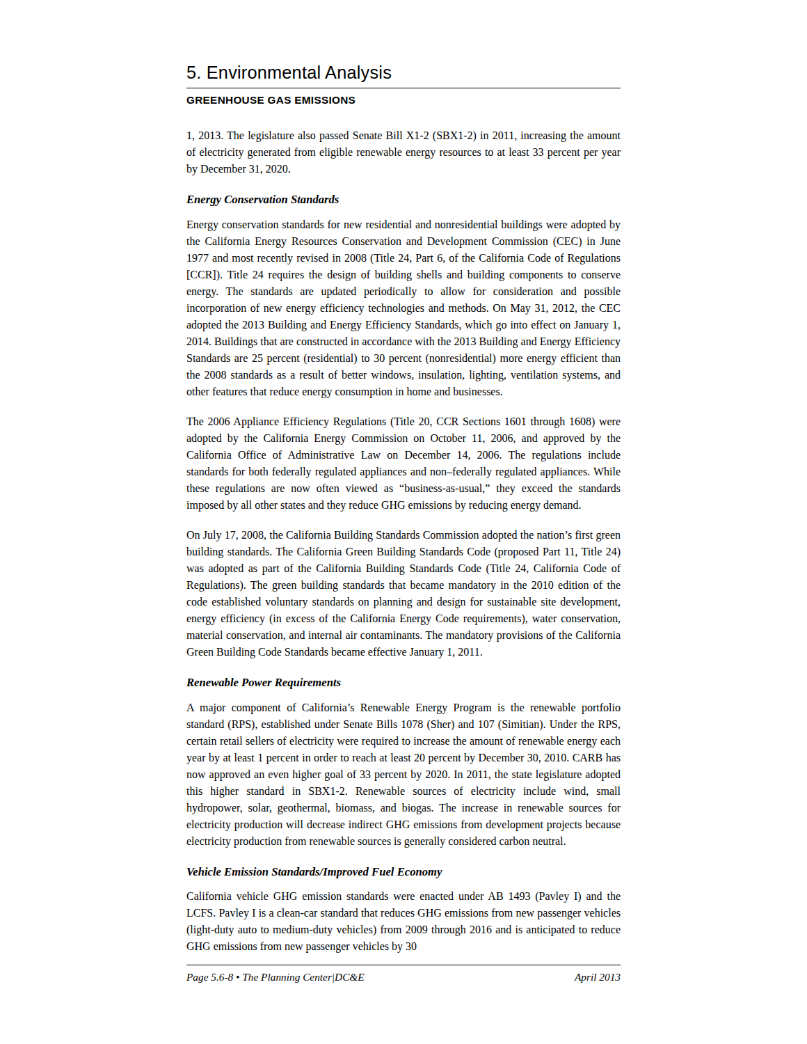5. Environmental Analysis
GREENHOUSE GAS EMISSIONS
1, 2013. The legislature also passed Senate Bill X1-2 (SBX1-2) in 2011, increasing the amount of electricity generated from eligible renewable energy resources to at least 33 percent per year by December 31, 2020.
Energy Conservation Standards
Energy conservation standards for new residential and nonresidential buildings were adopted by the California Energy Resources Conservation and Development Commission (CEC) in June 1977 and most recently revised in 2008 (Title 24, Part 6, of the California Code of Regulations [CCR]). Title 24 requires the design of building shells and building components to conserve energy. The standards are updated periodically to allow for consideration and possible incorporation of new energy efficiency technologies and methods. On May 31, 2012, the CEC adopted the 2013 Building and Energy Efficiency Standards, which go into effect on January 1, 2014. Buildings that are constructed in accordance with the 2013 Building and Energy Efficiency Standards are 25 percent (residential) to 30 percent (nonresidential) more energy efficient than the 2008 standards as a result of better windows, insulation, lighting, ventilation systems, and other features that reduce energy consumption in home and businesses.
The 2006 Appliance Efficiency Regulations (Title 20, CCR Sections 1601 through 1608) were adopted by the California Energy Commission on October 11, 2006, and approved by the California Office of Administrative Law on December 14, 2006. The regulations include standards for both federally regulated appliances and non–federally regulated appliances. While these regulations are now often viewed as “business-as-usual,” they exceed the standards imposed by all other states and they reduce GHG emissions by reducing energy demand.
On July 17, 2008, the California Building Standards Commission adopted the nation’s first green building standards. The California Green Building Standards Code (proposed Part 11, Title 24) was adopted as part of the California Building Standards Code (Title 24, California Code of Regulations). The green building standards that became mandatory in the 2010 edition of the code established voluntary standards on planning and design for sustainable site development, energy efficiency (in excess of the California Energy Code requirements), water conservation, material conservation, and internal air contaminants. The mandatory provisions of the California Green Building Code Standards became effective January 1, 2011.
Renewable Power Requirements
A major component of California’s Renewable Energy Program is the renewable portfolio standard (RPS), established under Senate Bills 1078 (Sher) and 107 (Simitian). Under the RPS, certain retail sellers of electricity were required to increase the amount of renewable energy each year by at least 1 percent in order to reach at least 20 percent by December 30, 2010. CARB has now approved an even higher goal of 33 percent by 2020. In 2011, the state legislature adopted this higher standard in SBX1-2. Renewable sources of electricity include wind, small hydropower, solar, geothermal, biomass, and biogas. The increase in renewable sources for electricity production will decrease indirect GHG emissions from development projects because electricity production from renewable sources is generally considered carbon neutral.
Vehicle Emission Standards/Improved Fuel Economy
California vehicle GHG emission standards were enacted under AB 1493 (Pavley I) and the LCFS. Pavley I is a clean-car standard that reduces GHG emissions from new passenger vehicles (light-duty auto to medium-duty vehicles) from 2009 through 2016 and is anticipated to reduce GHG emissions from new passenger vehicles by 30
Page 5.6-8 • The Planning Center|DC&E
April 2013